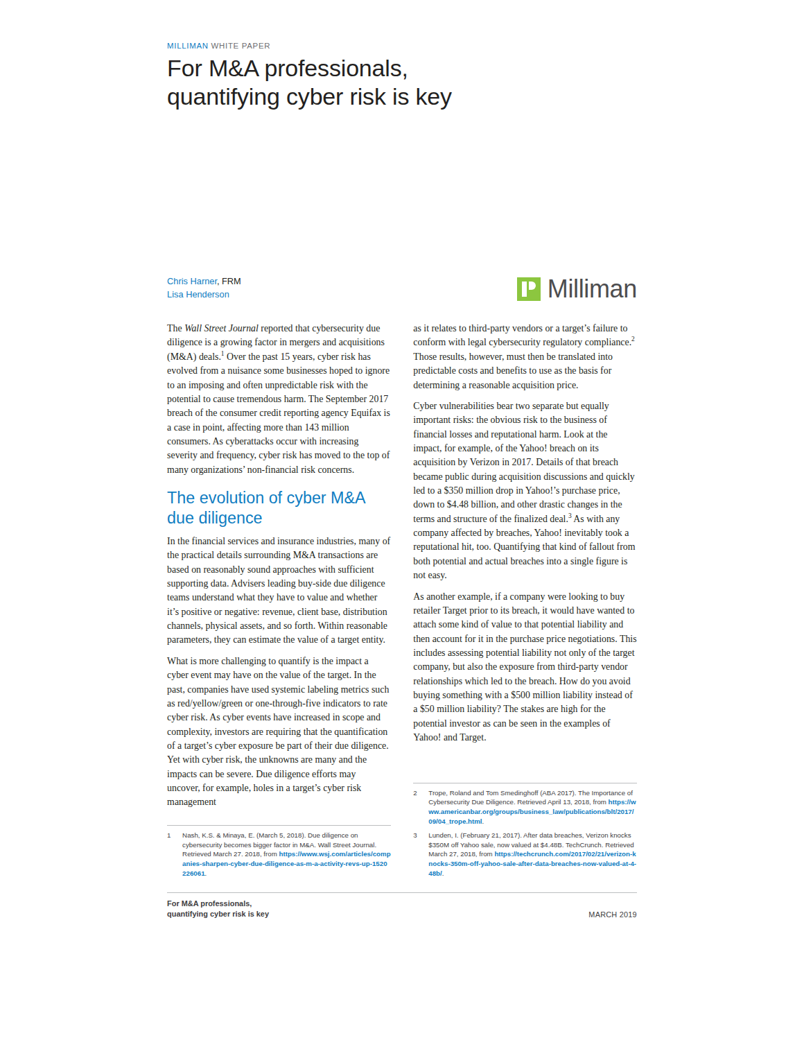Milliman White Paper
For M&A professionals,
quantifying cyber risk is key
Chris Harner, FRM
Lisa Henderson
Milliman
The Wall Street Journal reported that cybersecurity due diligence is a growing factor in mergers and acquisitions (M&A) deals.1 Over the past 15 years, cyber risk has evolved from a nuisance some businesses hoped to ignore to an imposing and often unpredictable risk with the potential to cause tremendous harm. The September 2017 breach of the consumer credit reporting agency Equifax is a case in point, affecting more than 143 million consumers. As cyberattacks occur with increasing severity and frequency, cyber risk has moved to the top of many organizations’ non-financial risk concerns.
The evolution of cyber M&A
due diligence
In the financial services and insurance industries, many of the practical details surrounding M&A transactions are based on reasonably sound approaches with sufficient supporting data. Advisers leading buy-side due diligence teams understand what they have to value and whether it’s positive or negative: revenue, client base, distribution channels, physical assets, and so forth. Within reasonable parameters, they can estimate the value of a target entity.
What is more challenging to quantify is the impact a cyber event may have on the value of the target. In the past, companies have used systemic labeling metrics such as red/yellow/green or one-through-five indicators to rate cyber risk. As cyber events have increased in scope and complexity, investors are requiring that the quantification of a target’s cyber exposure be part of their due diligence. Yet with cyber risk, the unknowns are many and the impacts can be severe. Due diligence efforts may uncover, for example, holes in a target’s cyber risk management
1
Nash, K.S. & Minaya, E. (March 5, 2018). Due diligence on cybersecurity becomes bigger factor in M&A. Wall Street Journal. Retrieved March 27. 2018, from https://www.wsj.com/articles/companies-sharpen-cyber-due-diligence-as-m-a-activity-revs-up-1520226061.
as it relates to third-party vendors or a target’s failure to conform with legal cybersecurity regulatory compliance.2 Those results, however, must then be translated into predictable costs and benefits to use as the basis for determining a reasonable acquisition price.
Cyber vulnerabilities bear two separate but equally important risks: the obvious risk to the business of financial losses and reputational harm. Look at the impact, for example, of the Yahoo! breach on its acquisition by Verizon in 2017. Details of that breach became public during acquisition discussions and quickly led to a $350 million drop in Yahoo!’s purchase price, down to $4.48 billion, and other drastic changes in the terms and structure of the finalized deal.3 As with any company affected by breaches, Yahoo! inevitably took a reputational hit, too. Quantifying that kind of fallout from both potential and actual breaches into a single figure is not easy.
As another example, if a company were looking to buy retailer Target prior to its breach, it would have wanted to attach some kind of value to that potential liability and then account for it in the purchase price negotiations. This includes assessing potential liability not only of the target company, but also the exposure from third-party vendor relationships which led to the breach. How do you avoid buying something with a $500 million liability instead of a $50 million liability? The stakes are high for the potential investor as can be seen in the examples of Yahoo! and Target.
2
Trope, Roland and Tom Smedinghoff (ABA 2017). The Importance of Cybersecurity Due Diligence. Retrieved April 13, 2018, from https://www.americanbar.org/groups/business_law/publications/blt/2017/09/04_trope.html.
3
Lunden, I. (February 21, 2017). After data breaches, Verizon knocks $350M off Yahoo sale, now valued at $4.48B. TechCrunch. Retrieved March 27, 2018, from https://techcrunch.com/2017/02/21/verizon-knocks-350m-off-yahoo-sale-after-data-breaches-now-valued-at-4-48b/.
For M&A professionals,
quantifying cyber risk is key
MARCH 2019